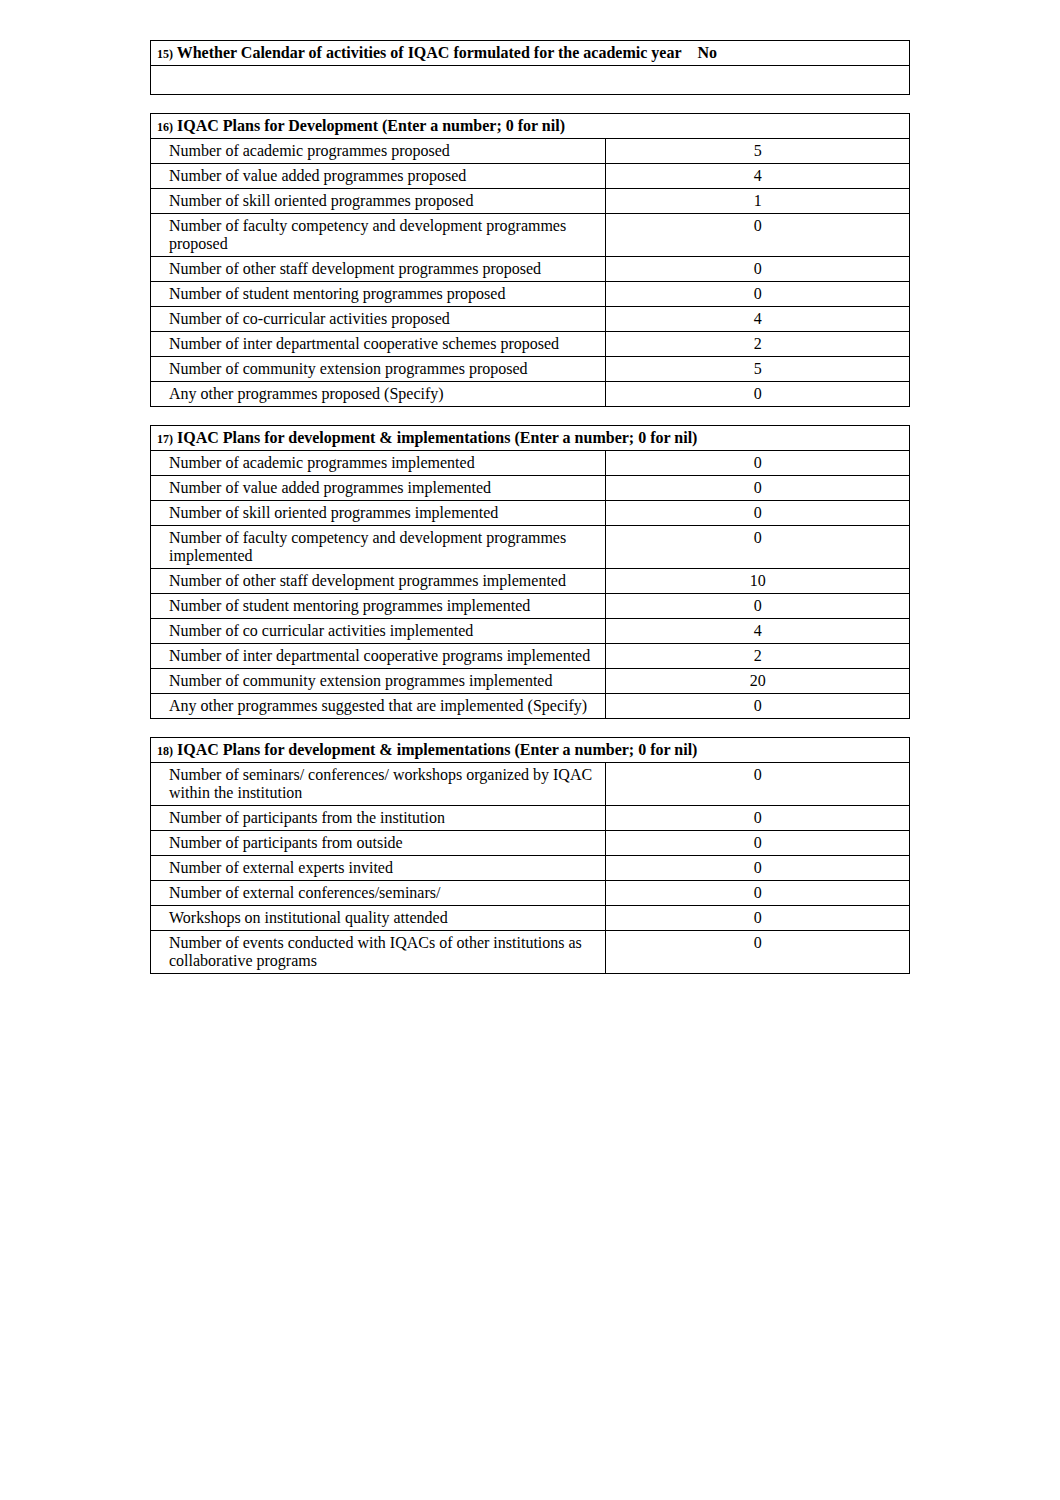| 15) Whether Calendar of activities of IQAC formulated for the academic year No |
| 16) IQAC Plans for Development (Enter a number; 0 for nil) |
| Number of academic programmes proposed | 5 |
| Number of value added programmes proposed | 4 |
| Number of skill oriented programmes proposed | 1 |
| Number of faculty competency and development programmes proposed | 0 |
| Number of other staff development programmes proposed | 0 |
| Number of student mentoring programmes proposed | 0 |
| Number of co-curricular activities proposed | 4 |
| Number of inter departmental cooperative schemes proposed | 2 |
| Number of community extension programmes proposed | 5 |
| Any other programmes proposed (Specify) | 0 |
| 17) IQAC Plans for development & implementations (Enter a number; 0 for nil) |
| Number of academic programmes implemented | 0 |
| Number of value added programmes implemented | 0 |
| Number of skill oriented programmes implemented | 0 |
| Number of faculty competency and development programmes implemented | 0 |
| Number of other staff development programmes implemented | 10 |
| Number of student mentoring programmes implemented | 0 |
| Number of co curricular activities implemented | 4 |
| Number of inter departmental cooperative programs implemented | 2 |
| Number of community extension programmes implemented | 20 |
| Any other programmes suggested that are implemented (Specify) | 0 |
| 18) IQAC Plans for development & implementations (Enter a number; 0 for nil) |
| Number of seminars/ conferences/ workshops organized by IQAC within the institution | 0 |
| Number of participants from the institution | 0 |
| Number of participants from outside | 0 |
| Number of external experts invited | 0 |
| Number of external conferences/seminars/ | 0 |
| Workshops on institutional quality attended | 0 |
| Number of events conducted with IQACs of other institutions as collaborative programs | 0 |